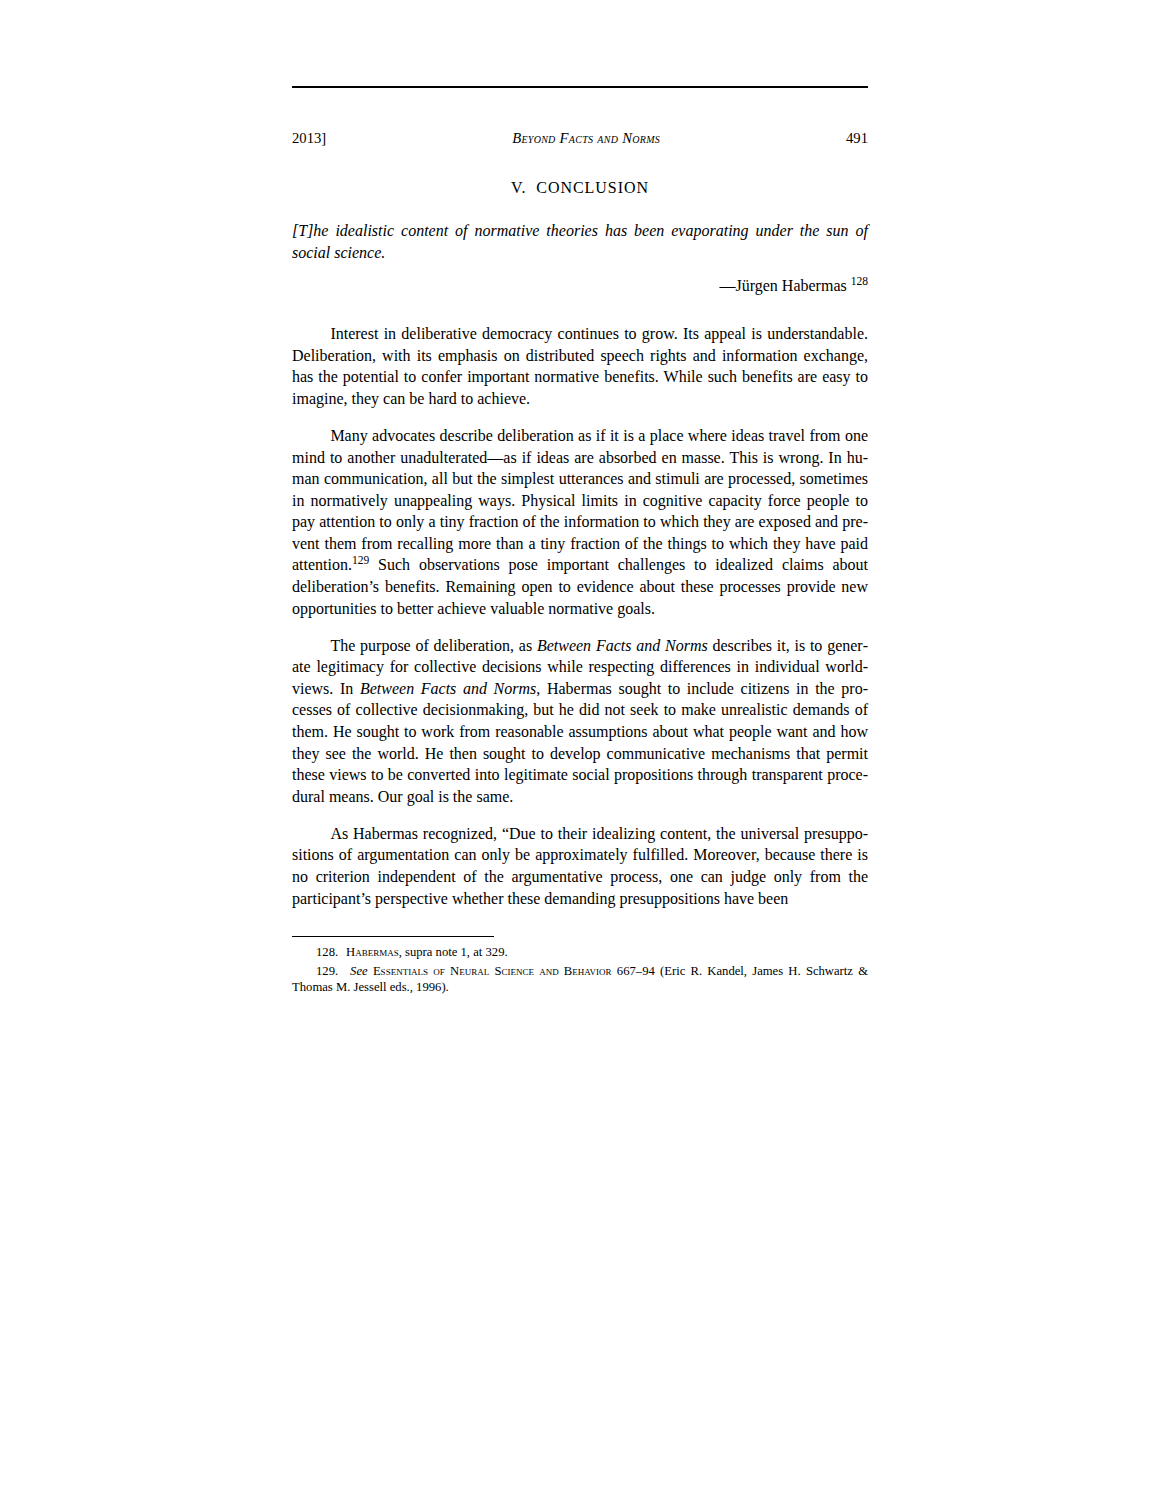2013]
Beyond Facts and Norms
491
V. CONCLUSION
[T]he idealistic content of normative theories has been evaporating under the sun of social science.
—Jürgen Habermas 128
Interest in deliberative democracy continues to grow. Its appeal is understandable. Deliberation, with its emphasis on distributed speech rights and information exchange, has the potential to confer important normative benefits. While such benefits are easy to imagine, they can be hard to achieve.
Many advocates describe deliberation as if it is a place where ideas travel from one mind to another unadulterated—as if ideas are absorbed en masse. This is wrong. In human communication, all but the simplest utterances and stimuli are processed, sometimes in normatively unappealing ways. Physical limits in cognitive capacity force people to pay attention to only a tiny fraction of the information to which they are exposed and prevent them from recalling more than a tiny fraction of the things to which they have paid attention.129 Such observations pose important challenges to idealized claims about deliberation’s benefits. Remaining open to evidence about these processes provide new opportunities to better achieve valuable normative goals.
The purpose of deliberation, as Between Facts and Norms describes it, is to generate legitimacy for collective decisions while respecting differences in individual worldviews. In Between Facts and Norms, Habermas sought to include citizens in the processes of collective decisionmaking, but he did not seek to make unrealistic demands of them. He sought to work from reasonable assumptions about what people want and how they see the world. He then sought to develop communicative mechanisms that permit these views to be converted into legitimate social propositions through transparent procedural means. Our goal is the same.
As Habermas recognized, “Due to their idealizing content, the universal presuppositions of argumentation can only be approximately fulfilled. Moreover, because there is no criterion independent of the argumentative process, one can judge only from the participant’s perspective whether these demanding presuppositions have been
128. Habermas, supra note 1, at 329.
129. See Essentials of Neural Science and Behavior 667–94 (Eric R. Kandel, James H. Schwartz & Thomas M. Jessell eds., 1996).